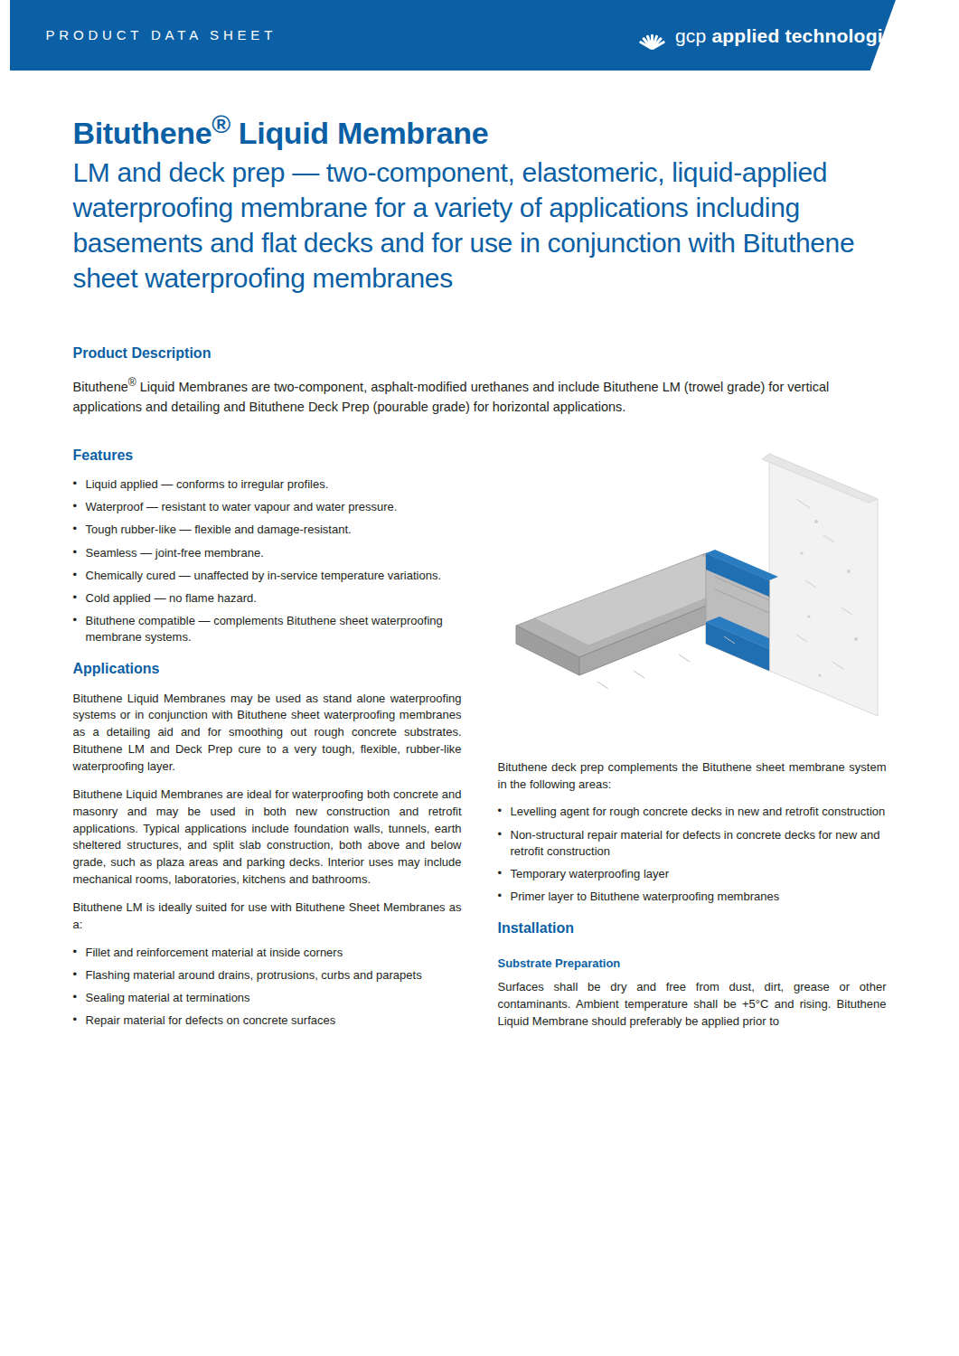Product Data Sheet
gcp applied technologies
Bituthene® Liquid Membrane LM and deck prep — two-component, elastomeric, liquid-applied waterproofing membrane for a variety of applications including basements and flat decks and for use in conjunction with Bituthene sheet waterproofing membranes
Product Description
Bituthene® Liquid Membranes are two-component, asphalt-modified urethanes and include Bituthene LM (trowel grade) for vertical applications and detailing and Bituthene Deck Prep (pourable grade) for horizontal applications.
Features
Liquid applied — conforms to irregular profiles.
Waterproof — resistant to water vapour and water pressure.
Tough rubber-like — flexible and damage-resistant.
Seamless — joint-free membrane.
Chemically cured — unaffected by in-service temperature variations.
Cold applied — no flame hazard.
Bituthene compatible — complements Bituthene sheet waterproofing membrane systems.
Applications
Bituthene Liquid Membranes may be used as stand alone waterproofing systems or in conjunction with Bituthene sheet waterproofing membranes as a detailing aid and for smoothing out rough concrete substrates. Bituthene LM and Deck Prep cure to a very tough, flexible, rubber-like waterproofing layer.
Bituthene Liquid Membranes are ideal for waterproofing both concrete and masonry and may be used in both new construction and retrofit applications. Typical applications include foundation walls, tunnels, earth sheltered structures, and split slab construction, both above and below grade, such as plaza areas and parking decks. Interior uses may include mechanical rooms, laboratories, kitchens and bathrooms.
Bituthene LM is ideally suited for use with Bituthene Sheet Membranes as a:
Fillet and reinforcement material at inside corners
Flashing material around drains, protrusions, curbs and parapets
Sealing material at terminations
Repair material for defects on concrete surfaces
Bituthene deck prep complements the Bituthene sheet membrane system in the following areas:
Levelling agent for rough concrete decks in new and retrofit construction
Non-structural repair material for defects in concrete decks for new and retrofit construction
Temporary waterproofing layer
Primer layer to Bituthene waterproofing membranes
Installation
Substrate Preparation
Surfaces shall be dry and free from dust, dirt, grease or other contaminants. Ambient temperature shall be +5°C and rising. Bituthene Liquid Membrane should preferably be applied prior to